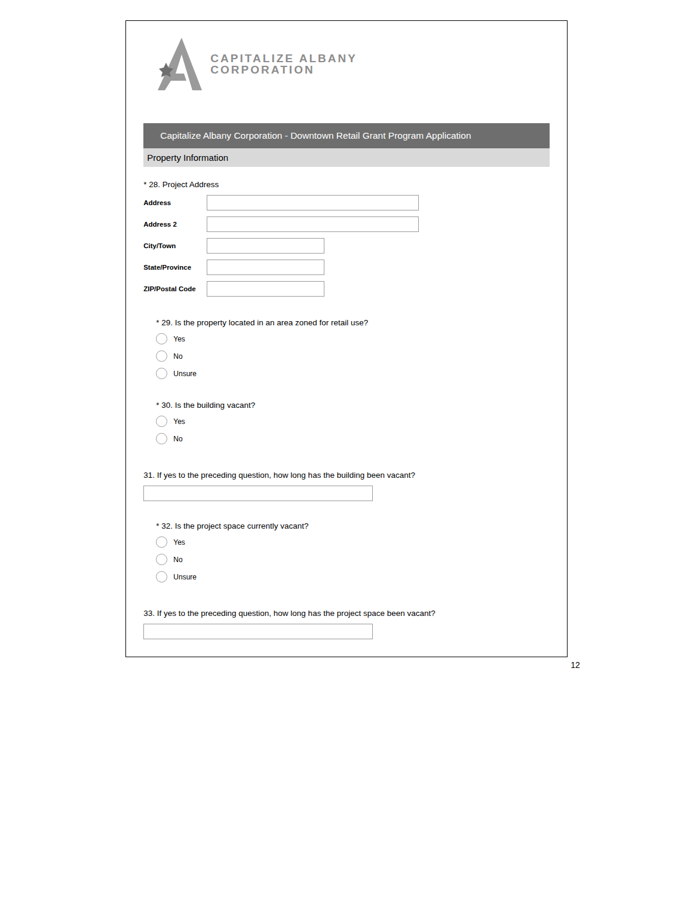CAPITALIZE ALBANY
CORPORATION
Capitalize Albany Corporation - Downtown Retail Grant Program Application
Property Information
* 28. Project Address
| Address | |
| Address 2 | |
| City/Town | |
| State/Province | |
| ZIP/Postal Code | |
* 29. Is the property located in an area zoned for retail use?
Yes
No
Unsure
* 30. Is the building vacant?
Yes
No
31. If yes to the preceding question, how long has the building been vacant?
* 32. Is the project space currently vacant?
Yes
No
Unsure
33. If yes to the preceding question, how long has the project space been vacant?
12